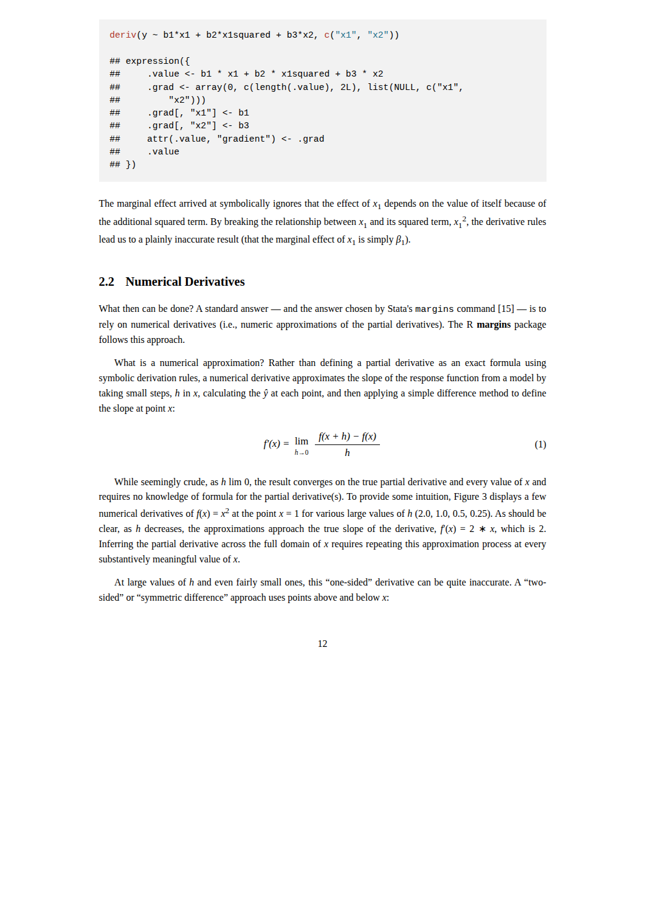deriv(y ~ b1*x1 + b2*x1squared + b3*x2, c("x1", "x2"))

## expression({
##     .value <- b1 * x1 + b2 * x1squared + b3 * x2
##     .grad <- array(0, c(length(.value), 2L), list(NULL, c("x1",
##         "x2")))
##     .grad[, "x1"] <- b1
##     .grad[, "x2"] <- b3
##     attr(.value, "gradient") <- .grad
##     .value
## })
The marginal effect arrived at symbolically ignores that the effect of x1 depends on the value of itself because of the additional squared term. By breaking the relationship between x1 and its squared term, x12, the derivative rules lead us to a plainly inaccurate result (that the marginal effect of x1 is simply β1).
2.2 Numerical Derivatives
What then can be done? A standard answer — and the answer chosen by Stata's margins command [15] — is to rely on numerical derivatives (i.e., numeric approximations of the partial derivatives). The R margins package follows this approach.
What is a numerical approximation? Rather than defining a partial derivative as an exact formula using symbolic derivation rules, a numerical derivative approximates the slope of the response function from a model by taking small steps, h in x, calculating the ŷ at each point, and then applying a simple difference method to define the slope at point x:
f′(x) = limh→0 f(x + h) − f(x) h (1)
While seemingly crude, as h lim 0, the result converges on the true partial derivative and every value of x and requires no knowledge of formula for the partial derivative(s). To provide some intuition, Figure 3 displays a few numerical derivatives of f(x) = x2 at the point x = 1 for various large values of h (2.0, 1.0, 0.5, 0.25). As should be clear, as h decreases, the approximations approach the true slope of the derivative, f′(x) = 2 ∗ x, which is 2. Inferring the partial derivative across the full domain of x requires repeating this approximation process at every substantively meaningful value of x.
At large values of h and even fairly small ones, this “one-sided” derivative can be quite inaccurate. A “two-sided” or “symmetric difference” approach uses points above and below x:
12